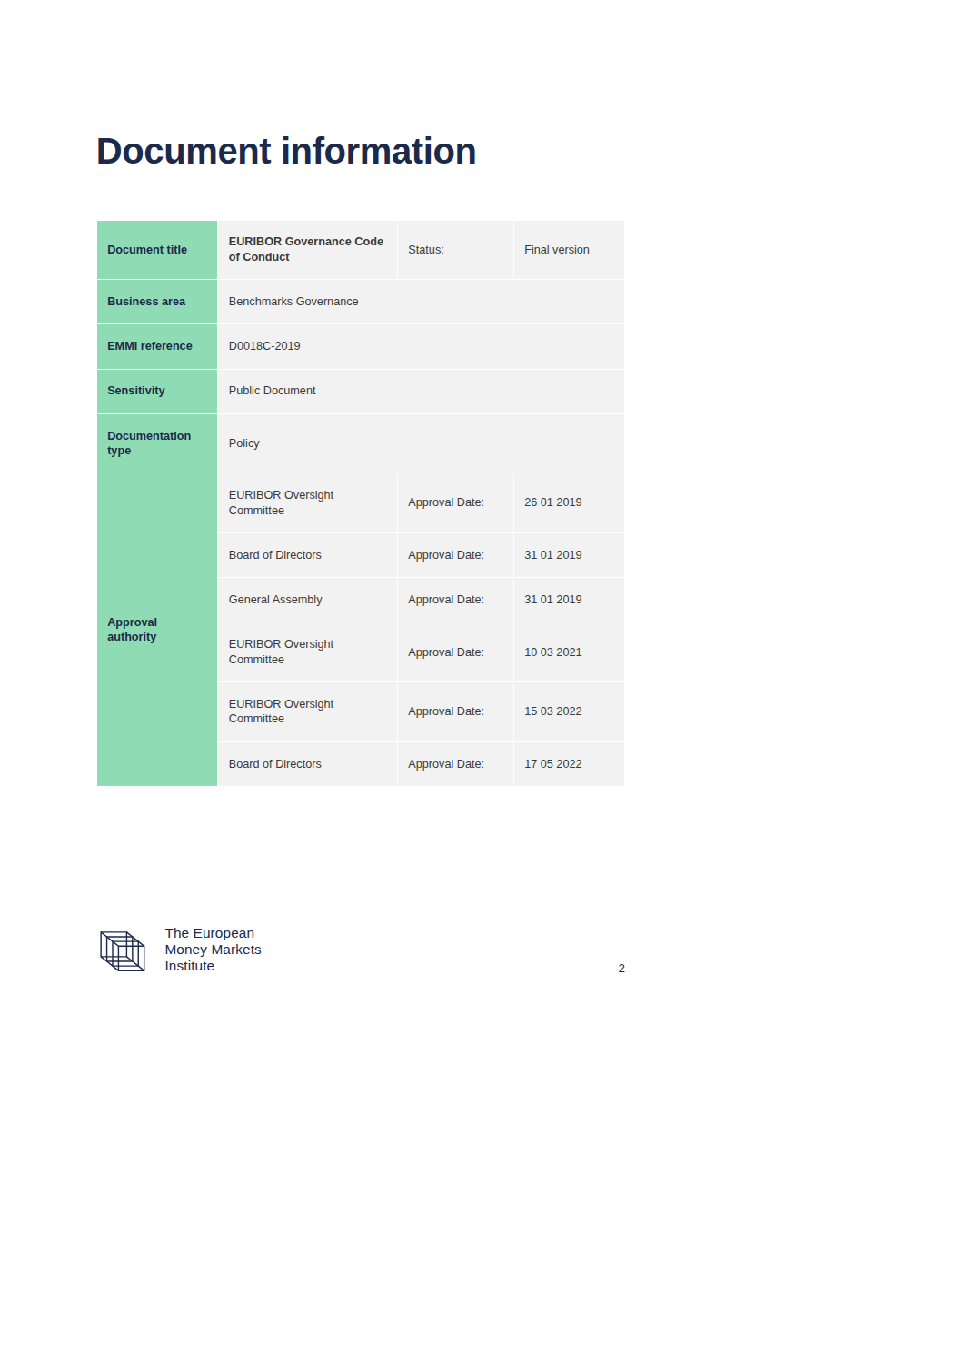Document information
| Document title | EURIBOR Governance Code of Conduct | Status: | Final version |
| Business area | Benchmarks Governance |
| EMMI reference | D0018C-2019 |
| Sensitivity | Public Document |
| Documentation type | Policy |
| Approval authority | EURIBOR Oversight Committee | Approval Date: | 26 01 2019 |
| Board of Directors | Approval Date: | 31 01 2019 |
| General Assembly | Approval Date: | 31 01 2019 |
| EURIBOR Oversight Committee | Approval Date: | 10 03 2021 |
| EURIBOR Oversight Committee | Approval Date: | 15 03 2022 |
| Board of Directors | Approval Date: | 17 05 2022 |
The European
Money Markets
Institute
2